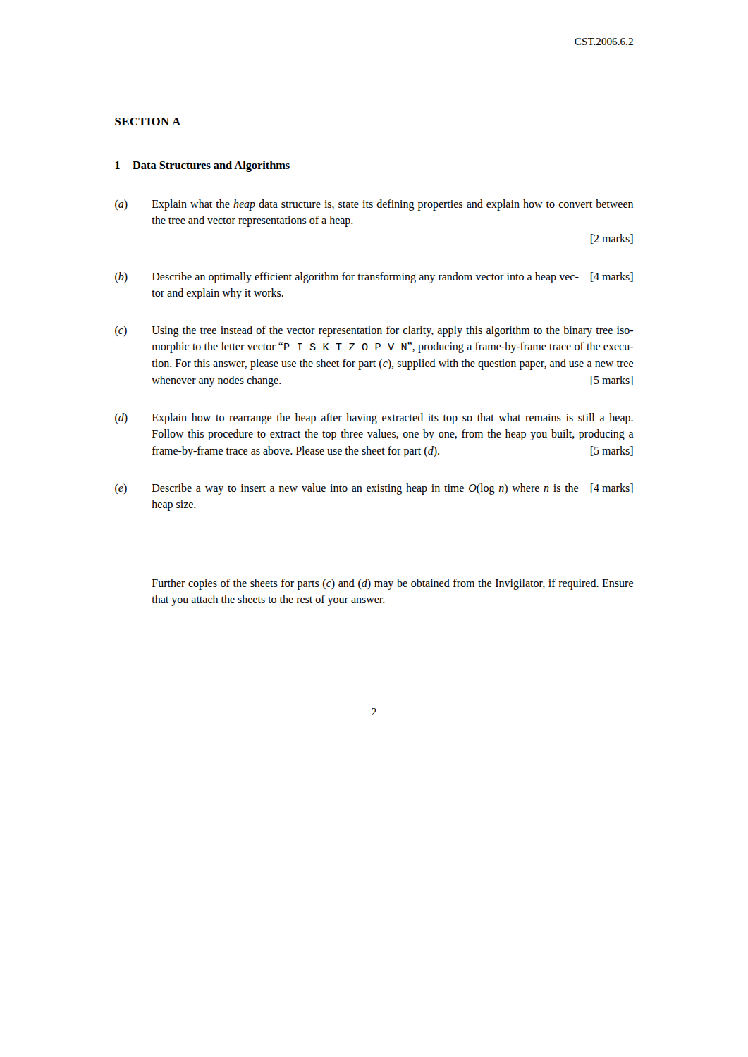CST.2006.6.2
SECTION A
1
Data Structures and Algorithms
(a)
Explain what the heap data structure is, state its defining properties and explain how to convert between the tree and vector representations of a heap. [2 marks]
(b)
[4 marks] Describe an optimally efficient algorithm for transforming any random vector into a heap vector and explain why it works.
(c)
Using the tree instead of the vector representation for clarity, apply this algorithm to the binary tree isomorphic to the letter vector “P I S K T Z O P V N”, producing a frame-by-frame trace of the execution. For this answer, please use the sheet for part (c), supplied with the question paper, and use a new tree whenever any nodes change. [5 marks]
(d)
Explain how to rearrange the heap after having extracted its top so that what remains is still a heap. Follow this procedure to extract the top three values, one by one, from the heap you built, producing a frame-by-frame trace as above. Please use the sheet for part (d). [5 marks]
(e)
[4 marks] Describe a way to insert a new value into an existing heap in time O(log n) where n is the heap size.
Further copies of the sheets for parts (c) and (d) may be obtained from the Invigilator, if required. Ensure that you attach the sheets to the rest of your answer.
2